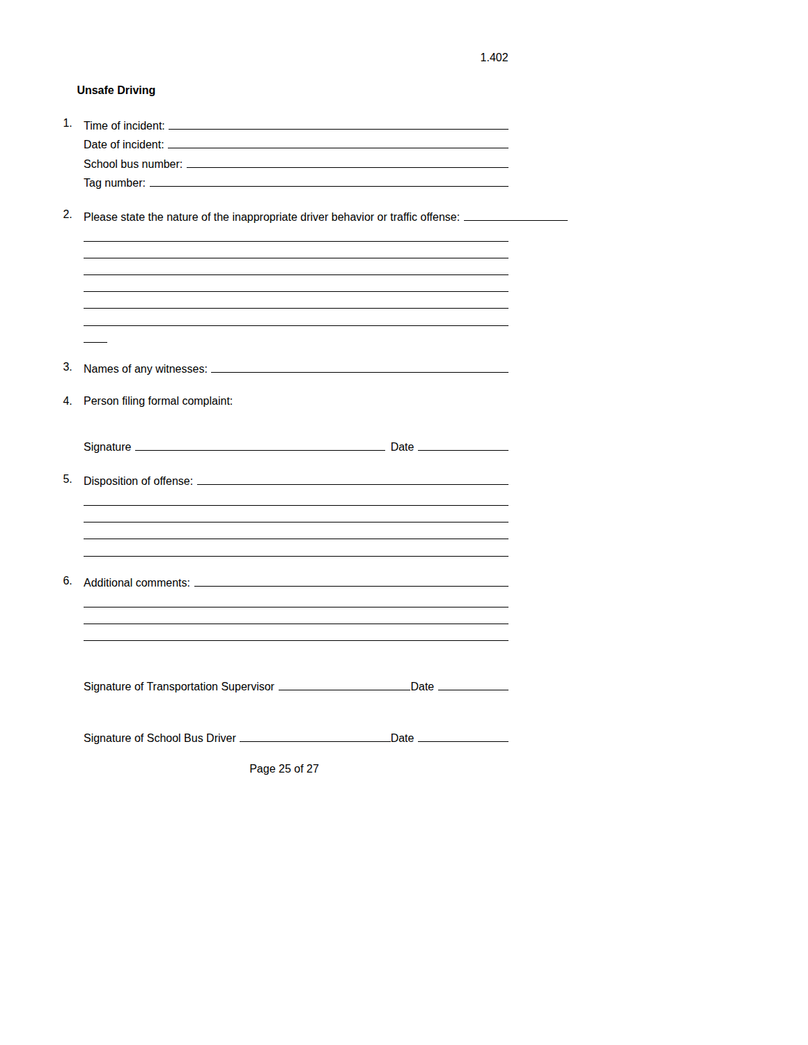1.402
Unsafe Driving
Time of incident:
Date of incident:
School bus number:
Tag number:
Please state the nature of the inappropriate driver behavior or traffic offense:
Names of any witnesses:
Person filing formal complaint:
Signature Date
Disposition of offense:
Additional comments:
Signature of Transportation Supervisor Date
Signature of School Bus Driver Date
Page 25 of 27